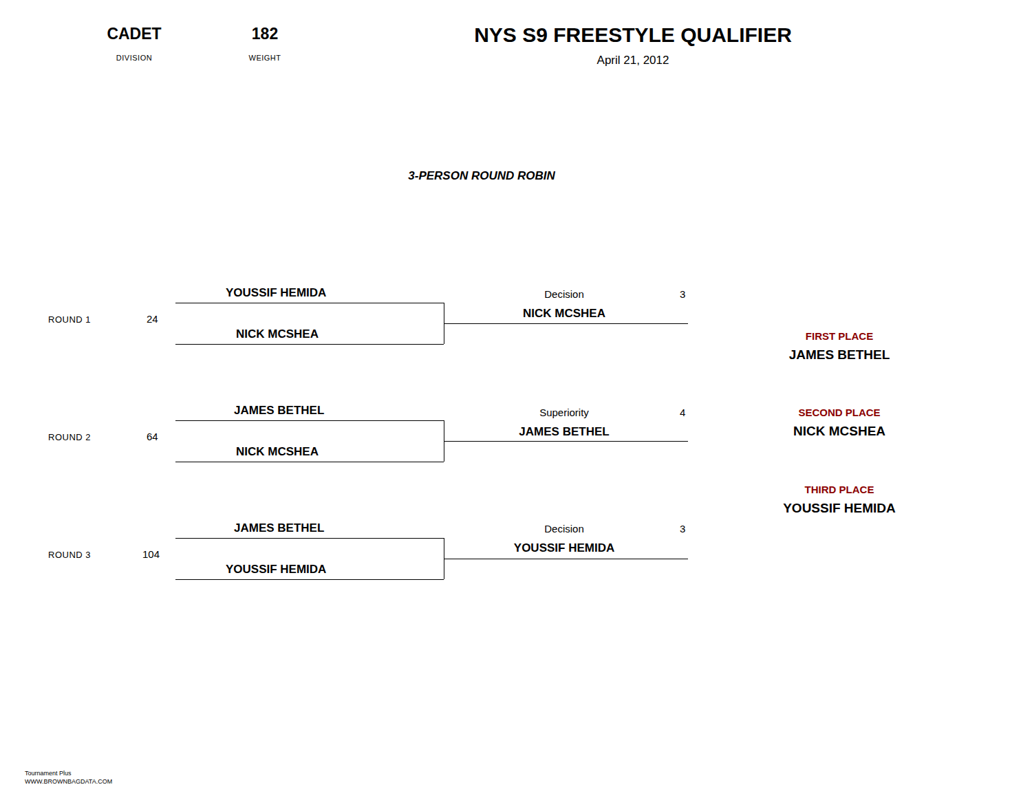CADET
DIVISION
182
WEIGHT
NYS S9 FREESTYLE QUALIFIER
April 21, 2012
3-PERSON ROUND ROBIN
ROUND 1
24
YOUSSIF HEMIDA
NICK MCSHEA
Decision
3
NICK MCSHEA
ROUND 2
64
JAMES BETHEL
NICK MCSHEA
Superiority
4
JAMES BETHEL
ROUND 3
104
JAMES BETHEL
YOUSSIF HEMIDA
Decision
3
YOUSSIF HEMIDA
FIRST PLACE
JAMES BETHEL
SECOND PLACE
NICK MCSHEA
THIRD PLACE
YOUSSIF HEMIDA
Tournament Plus
WWW.BROWNBAGDATA.COM